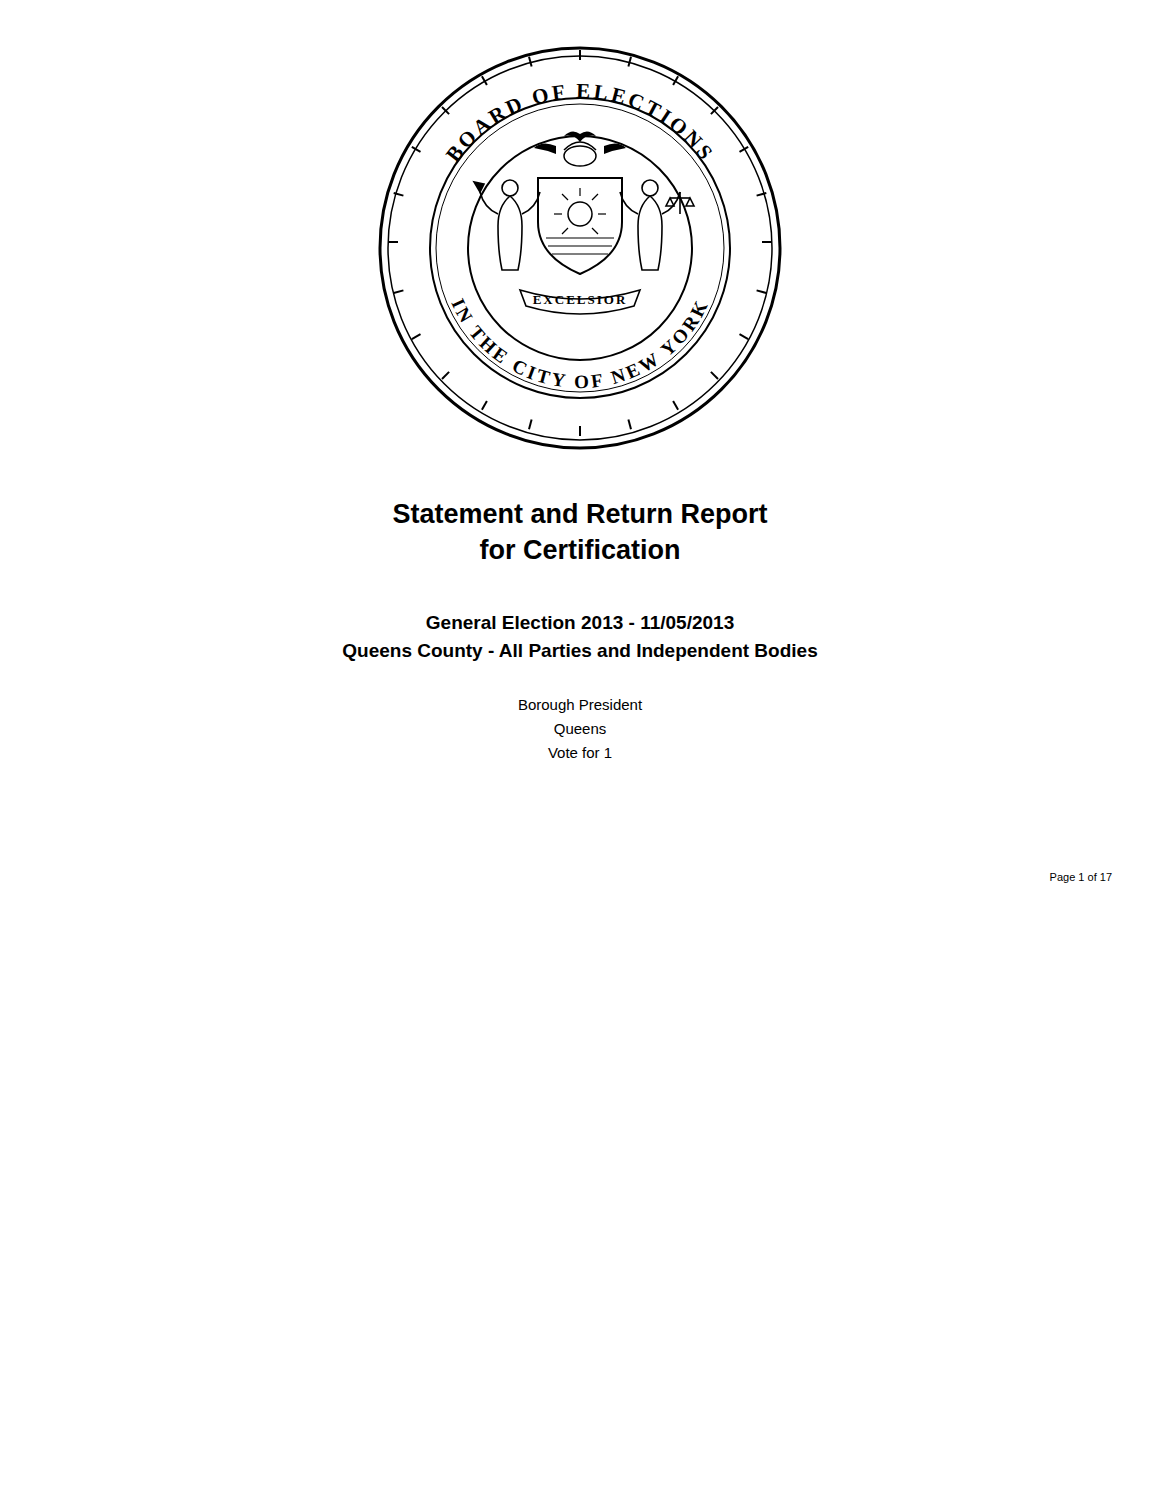BOARD OF ELECTIONS IN THE CITY OF NEW YORK EXCELSIOR
Statement and Return Report
for Certification
General Election 2013 - 11/05/2013
Queens County - All Parties and Independent Bodies
Borough President
Queens
Vote for 1
Page 1 of 17